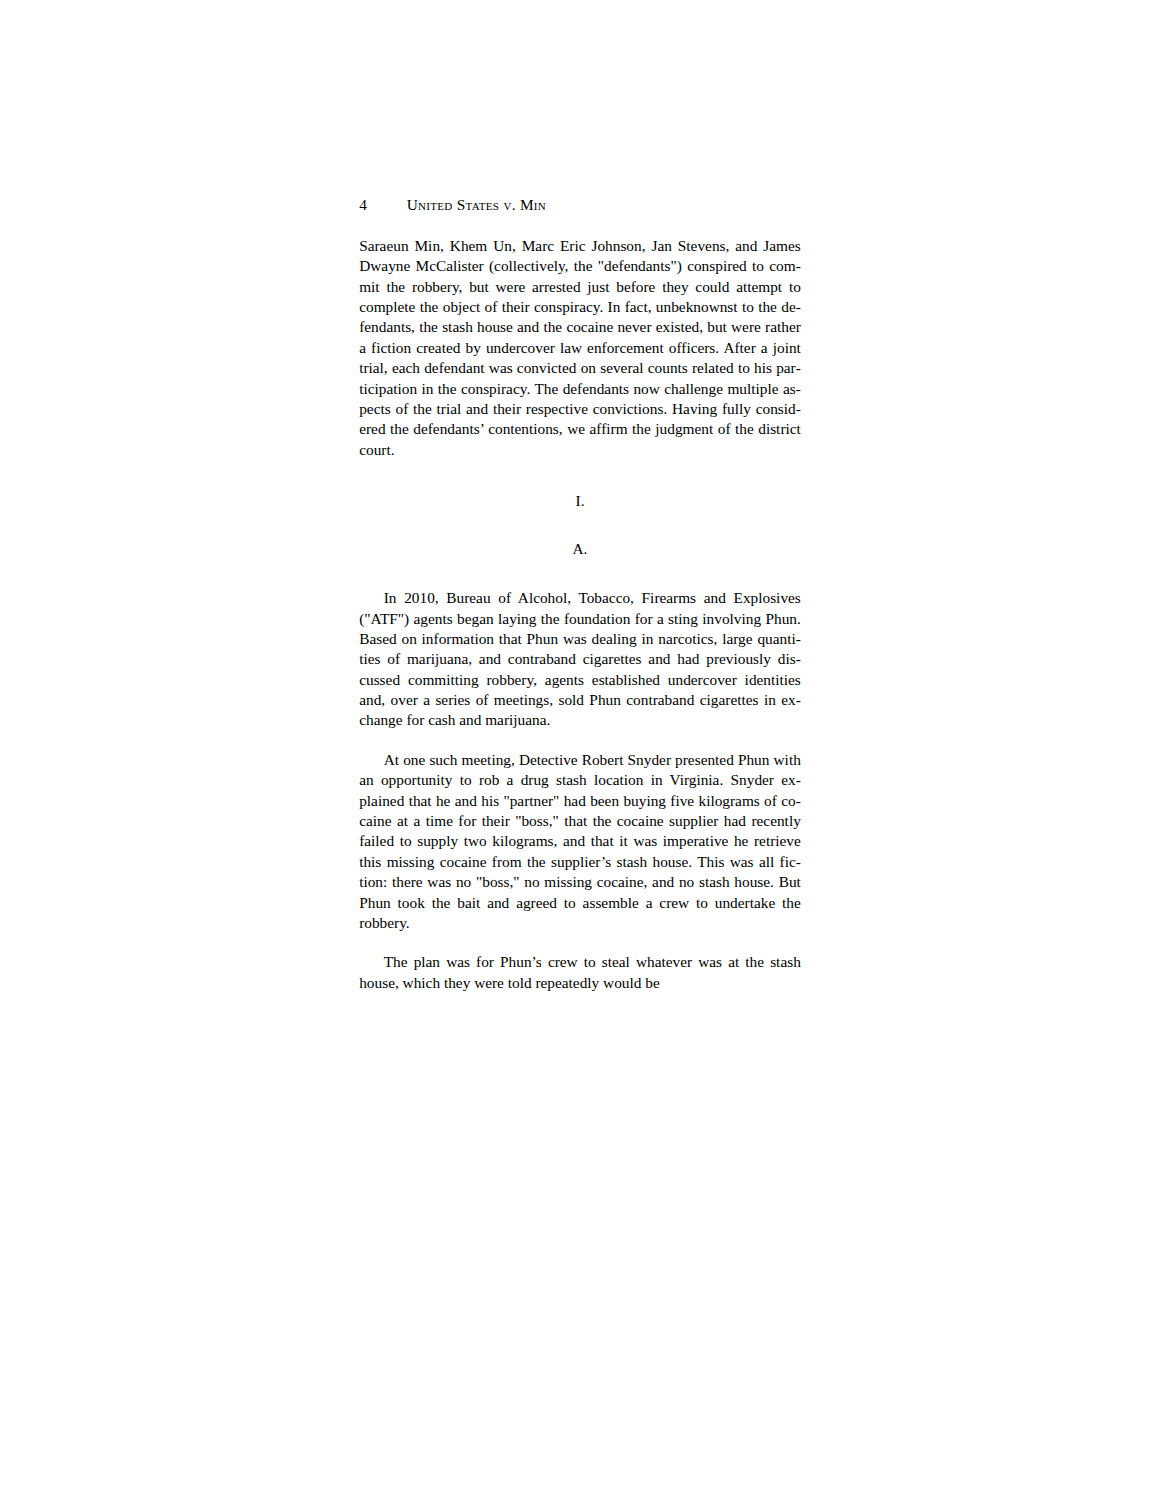4 United States v. Min
Saraeun Min, Khem Un, Marc Eric Johnson, Jan Stevens, and James Dwayne McCalister (collectively, the "defendants") conspired to commit the robbery, but were arrested just before they could attempt to complete the object of their conspiracy. In fact, unbeknownst to the defendants, the stash house and the cocaine never existed, but were rather a fiction created by undercover law enforcement officers. After a joint trial, each defendant was convicted on several counts related to his participation in the conspiracy. The defendants now challenge multiple aspects of the trial and their respective convictions. Having fully considered the defendants’ contentions, we affirm the judgment of the district court.
I.
A.
In 2010, Bureau of Alcohol, Tobacco, Firearms and Explosives ("ATF") agents began laying the foundation for a sting involving Phun. Based on information that Phun was dealing in narcotics, large quantities of marijuana, and contraband cigarettes and had previously discussed committing robbery, agents established undercover identities and, over a series of meetings, sold Phun contraband cigarettes in exchange for cash and marijuana.
At one such meeting, Detective Robert Snyder presented Phun with an opportunity to rob a drug stash location in Virginia. Snyder explained that he and his "partner" had been buying five kilograms of cocaine at a time for their "boss," that the cocaine supplier had recently failed to supply two kilograms, and that it was imperative he retrieve this missing cocaine from the supplier’s stash house. This was all fiction: there was no "boss," no missing cocaine, and no stash house. But Phun took the bait and agreed to assemble a crew to undertake the robbery.
The plan was for Phun’s crew to steal whatever was at the stash house, which they were told repeatedly would be